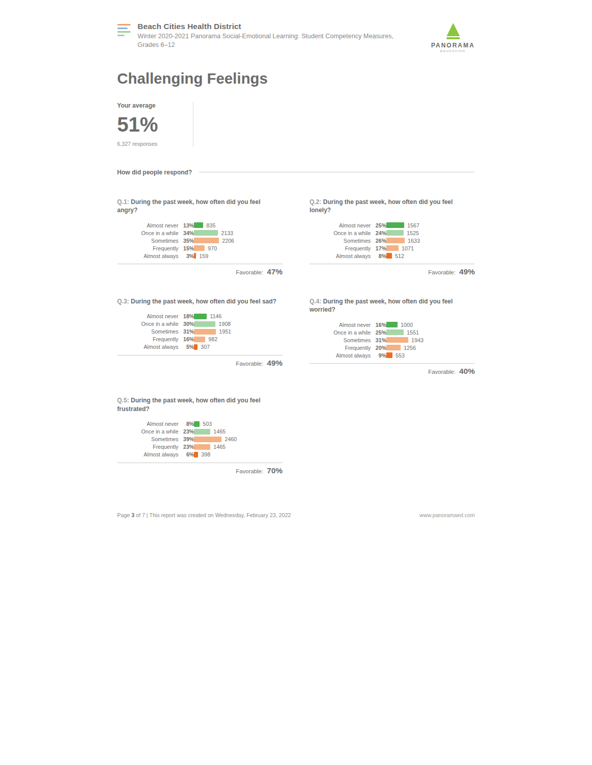Beach Cities Health District
Winter 2020-2021 Panorama Social-Emotional Learning: Student Competency Measures, Grades 6–12
PANORAMA
EDUCATION
Challenging Feelings
Your average
51%
6,327 responses
How did people respond?
Q.1: During the past week, how often did you feel angry?
| Almost never | 13% | 835 |
| Once in a while | 34% | 2133 |
| Sometimes | 35% | 2206 |
| Frequently | 15% | 970 |
| Almost always | 3% | 159 |
Favorable: 47%
Q.2: During the past week, how often did you feel lonely?
| Almost never | 25% | 1567 |
| Once in a while | 24% | 1525 |
| Sometimes | 26% | 1633 |
| Frequently | 17% | 1071 |
| Almost always | 8% | 512 |
Favorable: 49%
Q.3: During the past week, how often did you feel sad?
| Almost never | 18% | 1146 |
| Once in a while | 30% | 1908 |
| Sometimes | 31% | 1951 |
| Frequently | 16% | 982 |
| Almost always | 5% | 307 |
Favorable: 49%
Q.4: During the past week, how often did you feel worried?
| Almost never | 16% | 1000 |
| Once in a while | 25% | 1551 |
| Sometimes | 31% | 1943 |
| Frequently | 20% | 1256 |
| Almost always | 9% | 553 |
Favorable: 40%
Q.5: During the past week, how often did you feel frustrated?
| Almost never | 8% | 503 |
| Once in a while | 23% | 1465 |
| Sometimes | 39% | 2460 |
| Frequently | 23% | 1465 |
| Almost always | 6% | 398 |
Favorable: 70%
Page 3 of 7 | This report was created on Wednesday, February 23, 2022
www.panoramaed.com